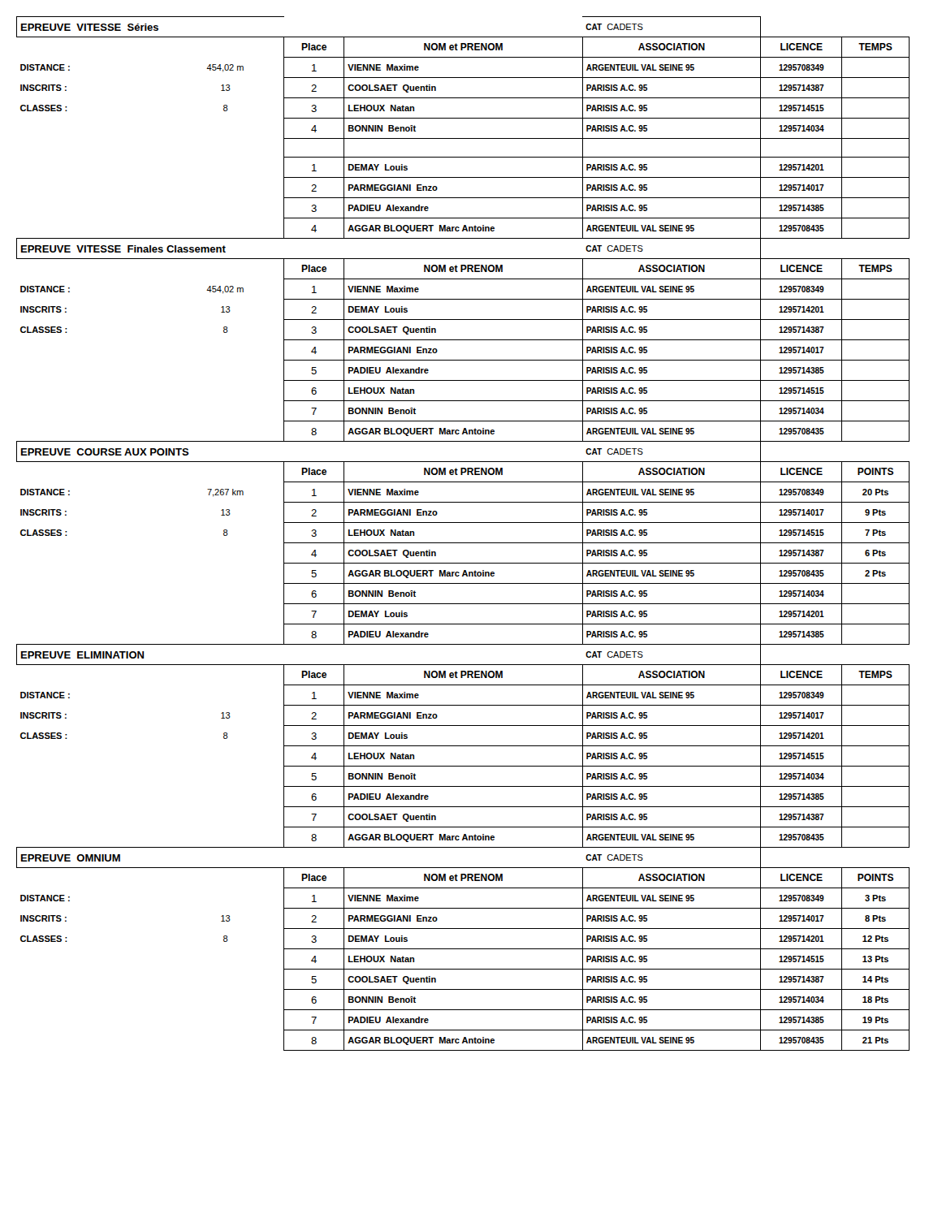| EPREUVE VITESSE Séries | | | CAT CADETS | | |
| | | Place | NOM et PRENOM | ASSOCIATION | LICENCE | TEMPS |
| DISTANCE : | 454,02 m | 1 | VIENNE Maxime | ARGENTEUIL VAL SEINE 95 | 1295708349 | |
| INSCRITS : | 13 | 2 | COOLSAET Quentin | PARISIS A.C. 95 | 1295714387 | |
| CLASSES : | 8 | 3 | LEHOUX Natan | PARISIS A.C. 95 | 1295714515 | |
| | | 4 | BONNIN Benoît | PARISIS A.C. 95 | 1295714034 | |
| | | 1 | DEMAY Louis | PARISIS A.C. 95 | 1295714201 | |
| | | 2 | PARMEGGIANI Enzo | PARISIS A.C. 95 | 1295714017 | |
| | | 3 | PADIEU Alexandre | PARISIS A.C. 95 | 1295714385 | |
| | | 4 | AGGAR BLOQUERT Marc Antoine | ARGENTEUIL VAL SEINE 95 | 1295708435 | |
| EPREUVE VITESSE Finales Classement | | CAT CADETS | | |
| | | Place | NOM et PRENOM | ASSOCIATION | LICENCE | TEMPS |
| DISTANCE : | 454,02 m | 1 | VIENNE Maxime | ARGENTEUIL VAL SEINE 95 | 1295708349 | |
| INSCRITS : | 13 | 2 | DEMAY Louis | PARISIS A.C. 95 | 1295714201 | |
| CLASSES : | 8 | 3 | COOLSAET Quentin | PARISIS A.C. 95 | 1295714387 | |
| | | 4 | PARMEGGIANI Enzo | PARISIS A.C. 95 | 1295714017 | |
| | | 5 | PADIEU Alexandre | PARISIS A.C. 95 | 1295714385 | |
| | | 6 | LEHOUX Natan | PARISIS A.C. 95 | 1295714515 | |
| | | 7 | BONNIN Benoît | PARISIS A.C. 95 | 1295714034 | |
| | | 8 | AGGAR BLOQUERT Marc Antoine | ARGENTEUIL VAL SEINE 95 | 1295708435 | |
| EPREUVE COURSE AUX POINTS | | CAT CADETS | | |
| | | Place | NOM et PRENOM | ASSOCIATION | LICENCE | POINTS |
| DISTANCE : | 7,267 km | 1 | VIENNE Maxime | ARGENTEUIL VAL SEINE 95 | 1295708349 | 20 Pts |
| INSCRITS : | 13 | 2 | PARMEGGIANI Enzo | PARISIS A.C. 95 | 1295714017 | 9 Pts |
| CLASSES : | 8 | 3 | LEHOUX Natan | PARISIS A.C. 95 | 1295714515 | 7 Pts |
| | | 4 | COOLSAET Quentin | PARISIS A.C. 95 | 1295714387 | 6 Pts |
| | | 5 | AGGAR BLOQUERT Marc Antoine | ARGENTEUIL VAL SEINE 95 | 1295708435 | 2 Pts |
| | | 6 | BONNIN Benoît | PARISIS A.C. 95 | 1295714034 | |
| | | 7 | DEMAY Louis | PARISIS A.C. 95 | 1295714201 | |
| | | 8 | PADIEU Alexandre | PARISIS A.C. 95 | 1295714385 | |
| EPREUVE ELIMINATION | | CAT CADETS | | |
| | | Place | NOM et PRENOM | ASSOCIATION | LICENCE | TEMPS |
| DISTANCE : | | 1 | VIENNE Maxime | ARGENTEUIL VAL SEINE 95 | 1295708349 | |
| INSCRITS : | 13 | 2 | PARMEGGIANI Enzo | PARISIS A.C. 95 | 1295714017 | |
| CLASSES : | 8 | 3 | DEMAY Louis | PARISIS A.C. 95 | 1295714201 | |
| | | 4 | LEHOUX Natan | PARISIS A.C. 95 | 1295714515 | |
| | | 5 | BONNIN Benoît | PARISIS A.C. 95 | 1295714034 | |
| | | 6 | PADIEU Alexandre | PARISIS A.C. 95 | 1295714385 | |
| | | 7 | COOLSAET Quentin | PARISIS A.C. 95 | 1295714387 | |
| | | 8 | AGGAR BLOQUERT Marc Antoine | ARGENTEUIL VAL SEINE 95 | 1295708435 | |
| EPREUVE OMNIUM | | CAT CADETS | | |
| | | Place | NOM et PRENOM | ASSOCIATION | LICENCE | POINTS |
| DISTANCE : | | 1 | VIENNE Maxime | ARGENTEUIL VAL SEINE 95 | 1295708349 | 3 Pts |
| INSCRITS : | 13 | 2 | PARMEGGIANI Enzo | PARISIS A.C. 95 | 1295714017 | 8 Pts |
| CLASSES : | 8 | 3 | DEMAY Louis | PARISIS A.C. 95 | 1295714201 | 12 Pts |
| | | 4 | LEHOUX Natan | PARISIS A.C. 95 | 1295714515 | 13 Pts |
| | | 5 | COOLSAET Quentin | PARISIS A.C. 95 | 1295714387 | 14 Pts |
| | | 6 | BONNIN Benoît | PARISIS A.C. 95 | 1295714034 | 18 Pts |
| | | 7 | PADIEU Alexandre | PARISIS A.C. 95 | 1295714385 | 19 Pts |
| | | 8 | AGGAR BLOQUERT Marc Antoine | ARGENTEUIL VAL SEINE 95 | 1295708435 | 21 Pts |